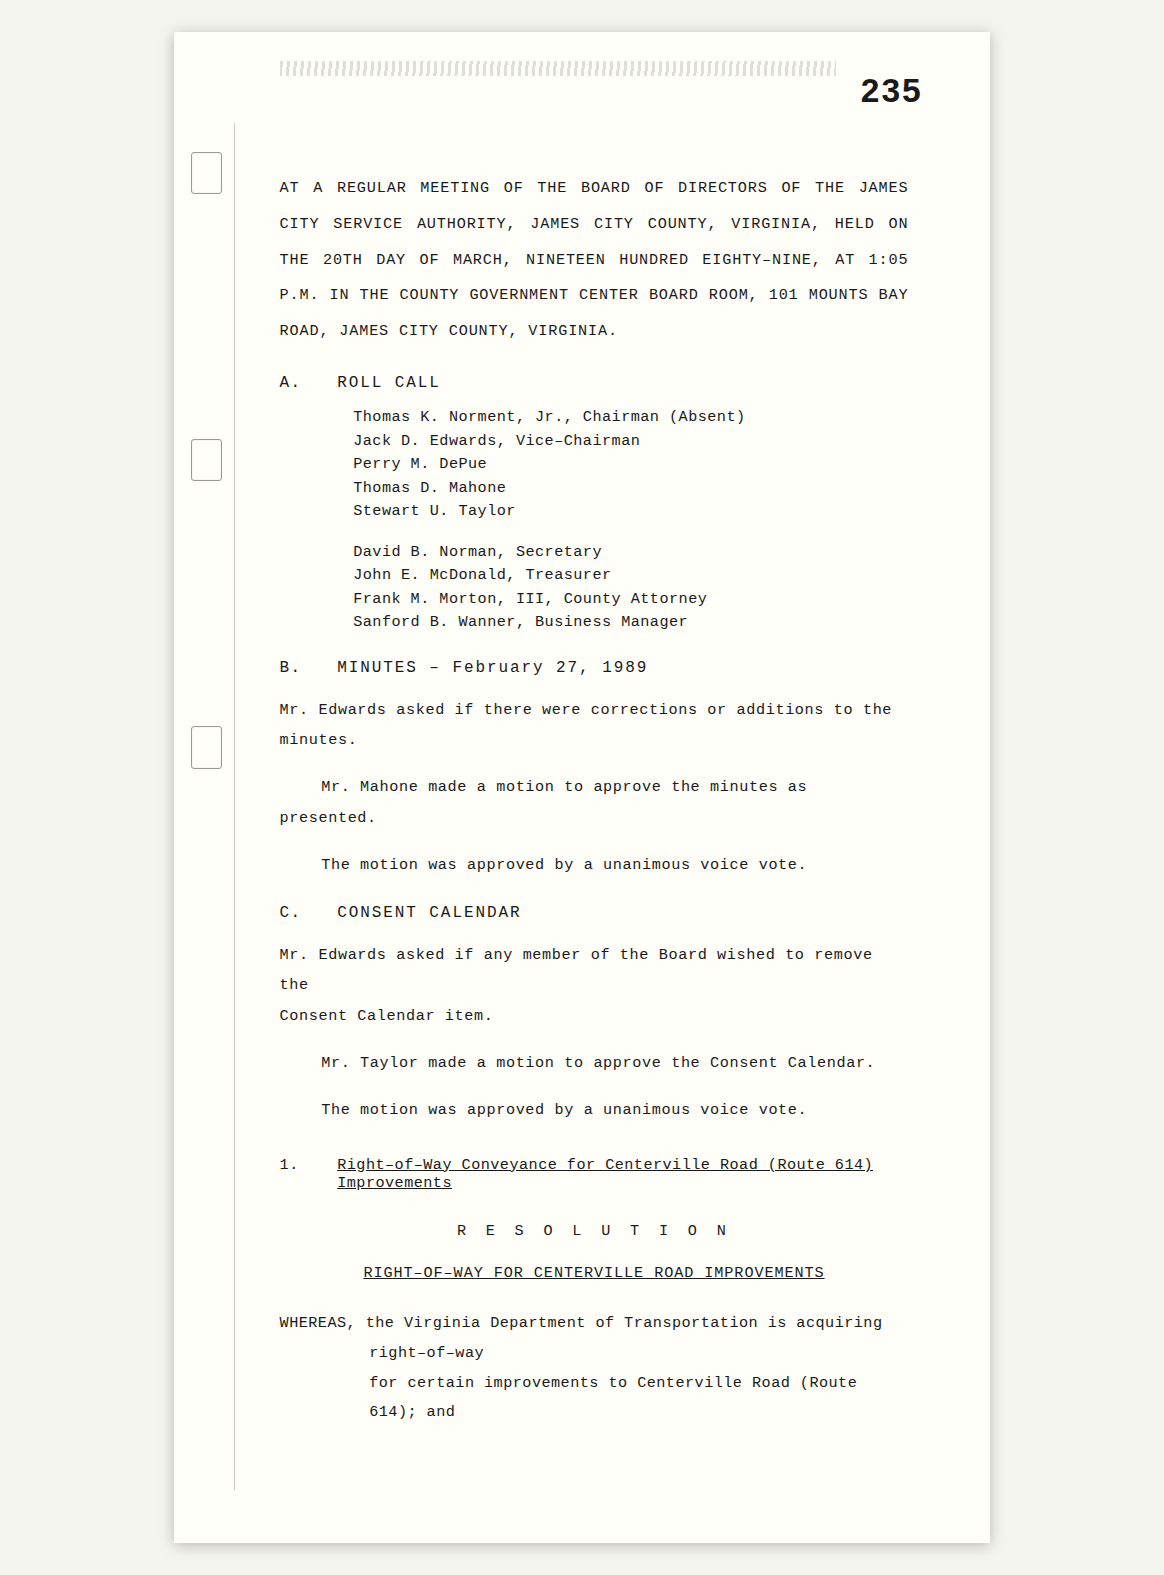235
AT A REGULAR MEETING OF THE BOARD OF DIRECTORS OF THE JAMES CITY SERVICE AUTHORITY, JAMES CITY COUNTY, VIRGINIA, HELD ON THE 20TH DAY OF MARCH, NINETEEN HUNDRED EIGHTY–NINE, AT 1:05 P.M. IN THE COUNTY GOVERNMENT CENTER BOARD ROOM, 101 MOUNTS BAY ROAD, JAMES CITY COUNTY, VIRGINIA.
A.
ROLL CALL
Thomas K. Norment, Jr., Chairman (Absent)
Jack D. Edwards, Vice–Chairman
Perry M. DePue
Thomas D. Mahone
Stewart U. Taylor
David B. Norman, Secretary
John E. McDonald, Treasurer
Frank M. Morton, III, County Attorney
Sanford B. Wanner, Business Manager
B.
MINUTES – February 27, 1989
Mr. Edwards asked if there were corrections or additions to the minutes.
Mr. Mahone made a motion to approve the minutes as presented.
The motion was approved by a unanimous voice vote.
C.
CONSENT CALENDAR
Mr. Edwards asked if any member of the Board wished to remove the Consent Calendar item.
Mr. Taylor made a motion to approve the Consent Calendar.
The motion was approved by a unanimous voice vote.
1.
Right–of–Way Conveyance for Centerville Road (Route 614) Improvements
R E S O L U T I O N
RIGHT–OF–WAY FOR CENTERVILLE ROAD IMPROVEMENTS
WHEREAS, the Virginia Department of Transportation is acquiring right–of–way
for certain improvements to Centerville Road (Route 614); and